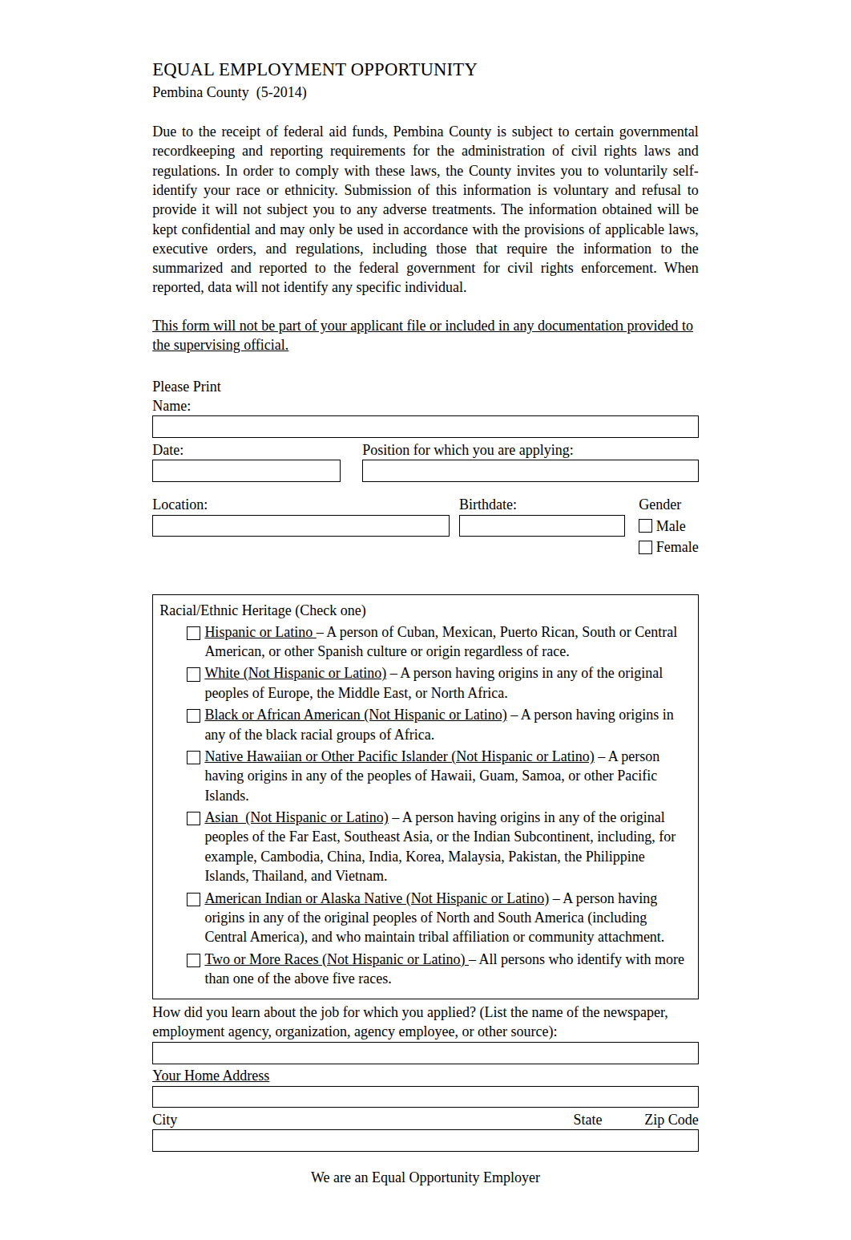EQUAL EMPLOYMENT OPPORTUNITY
Pembina County (5-2014)
Due to the receipt of federal aid funds, Pembina County is subject to certain governmental recordkeeping and reporting requirements for the administration of civil rights laws and regulations. In order to comply with these laws, the County invites you to voluntarily self-identify your race or ethnicity. Submission of this information is voluntary and refusal to provide it will not subject you to any adverse treatments. The information obtained will be kept confidential and may only be used in accordance with the provisions of applicable laws, executive orders, and regulations, including those that require the information to the summarized and reported to the federal government for civil rights enforcement. When reported, data will not identify any specific individual.
This form will not be part of your applicant file or included in any documentation provided to the supervising official.
Please Print
Name:
Date:
Position for which you are applying:
Location:
Birthdate:
Gender
Male
Female
Racial/Ethnic Heritage (Check one)
Hispanic or Latino – A person of Cuban, Mexican, Puerto Rican, South or Central American, or other Spanish culture or origin regardless of race.
White (Not Hispanic or Latino) – A person having origins in any of the original peoples of Europe, the Middle East, or North Africa.
Black or African American (Not Hispanic or Latino) – A person having origins in any of the black racial groups of Africa.
Native Hawaiian or Other Pacific Islander (Not Hispanic or Latino) – A person having origins in any of the peoples of Hawaii, Guam, Samoa, or other Pacific Islands.
Asian (Not Hispanic or Latino) – A person having origins in any of the original peoples of the Far East, Southeast Asia, or the Indian Subcontinent, including, for example, Cambodia, China, India, Korea, Malaysia, Pakistan, the Philippine Islands, Thailand, and Vietnam.
American Indian or Alaska Native (Not Hispanic or Latino) – A person having origins in any of the original peoples of North and South America (including Central America), and who maintain tribal affiliation or community attachment.
Two or More Races (Not Hispanic or Latino) – All persons who identify with more than one of the above five races.
How did you learn about the job for which you applied? (List the name of the newspaper, employment agency, organization, agency employee, or other source):
Your Home Address
City State Zip Code
We are an Equal Opportunity Employer